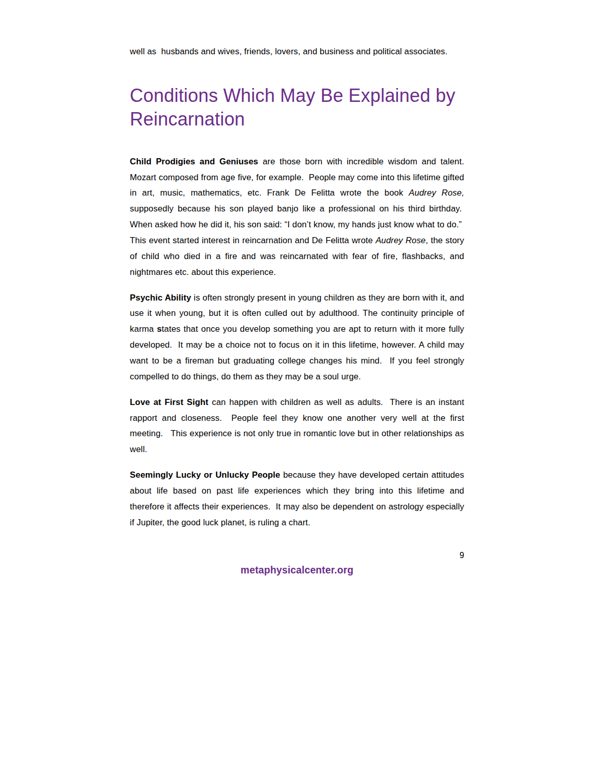well as husbands and wives, friends, lovers, and business and political associates.
Conditions Which May Be Explained by Reincarnation
Child Prodigies and Geniuses are those born with incredible wisdom and talent. Mozart composed from age five, for example. People may come into this lifetime gifted in art, music, mathematics, etc. Frank De Felitta wrote the book Audrey Rose, supposedly because his son played banjo like a professional on his third birthday. When asked how he did it, his son said: “I don’t know, my hands just know what to do.” This event started interest in reincarnation and De Felitta wrote Audrey Rose, the story of child who died in a fire and was reincarnated with fear of fire, flashbacks, and nightmares etc. about this experience.
Psychic Ability is often strongly present in young children as they are born with it, and use it when young, but it is often culled out by adulthood. The continuity principle of karma states that once you develop something you are apt to return with it more fully developed. It may be a choice not to focus on it in this lifetime, however. A child may want to be a fireman but graduating college changes his mind. If you feel strongly compelled to do things, do them as they may be a soul urge.
Love at First Sight can happen with children as well as adults. There is an instant rapport and closeness. People feel they know one another very well at the first meeting. This experience is not only true in romantic love but in other relationships as well.
Seemingly Lucky or Unlucky People because they have developed certain attitudes about life based on past life experiences which they bring into this lifetime and therefore it affects their experiences. It may also be dependent on astrology especially if Jupiter, the good luck planet, is ruling a chart.
9
metaphysicalcenter.org